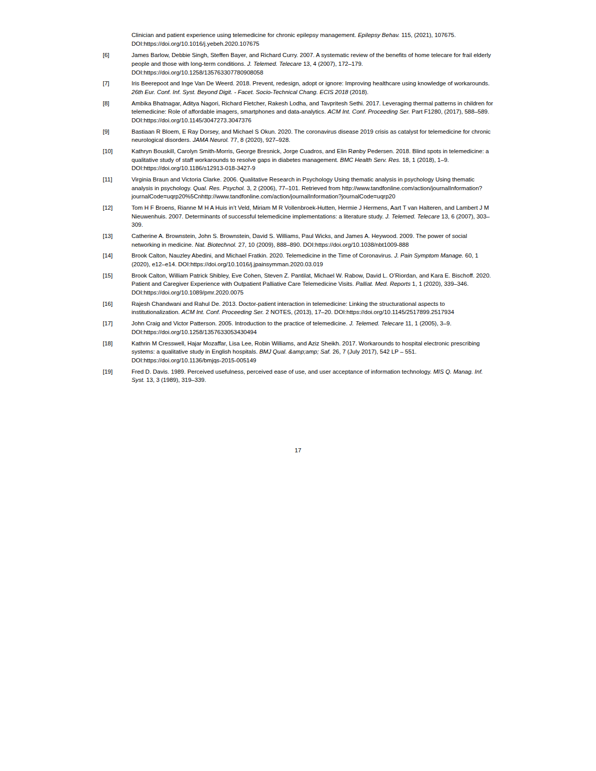Clinician and patient experience using telemedicine for chronic epilepsy management. Epilepsy Behav. 115, (2021), 107675. DOI:https://doi.org/10.1016/j.yebeh.2020.107675
[6] James Barlow, Debbie Singh, Steffen Bayer, and Richard Curry. 2007. A systematic review of the benefits of home telecare for frail elderly people and those with long-term conditions. J. Telemed. Telecare 13, 4 (2007), 172–179. DOI:https://doi.org/10.1258/135763307780908058
[7] Iris Beerepoot and Inge Van De Weerd. 2018. Prevent, redesign, adopt or ignore: Improving healthcare using knowledge of workarounds. 26th Eur. Conf. Inf. Syst. Beyond Digit. - Facet. Socio-Technical Chang. ECIS 2018 (2018).
[8] Ambika Bhatnagar, Aditya Nagori, Richard Fletcher, Rakesh Lodha, and Tavpritesh Sethi. 2017. Leveraging thermal patterns in children for telemedicine: Role of affordable imagers, smartphones and data-analytics. ACM Int. Conf. Proceeding Ser. Part F1280, (2017), 588–589. DOI:https://doi.org/10.1145/3047273.3047376
[9] Bastiaan R Bloem, E Ray Dorsey, and Michael S Okun. 2020. The coronavirus disease 2019 crisis as catalyst for telemedicine for chronic neurological disorders. JAMA Neurol. 77, 8 (2020), 927–928.
[10] Kathryn Bouskill, Carolyn Smith-Morris, George Bresnick, Jorge Cuadros, and Elin Rønby Pedersen. 2018. Blind spots in telemedicine: a qualitative study of staff workarounds to resolve gaps in diabetes management. BMC Health Serv. Res. 18, 1 (2018), 1–9. DOI:https://doi.org/10.1186/s12913-018-3427-9
[11] Virginia Braun and Victoria Clarke. 2006. Qualitative Research in Psychology Using thematic analysis in psychology Using thematic analysis in psychology. Qual. Res. Psychol. 3, 2 (2006), 77–101. Retrieved from http://www.tandfonline.com/action/journalInformation?journalCode=uqrp20%5Cnhttp://www.tandfonline.com/action/journalInformation?journalCode=uqrp20
[12] Tom H F Broens, Rianne M H A Huis in’t Veld, Miriam M R Vollenbroek-Hutten, Hermie J Hermens, Aart T van Halteren, and Lambert J M Nieuwenhuis. 2007. Determinants of successful telemedicine implementations: a literature study. J. Telemed. Telecare 13, 6 (2007), 303–309.
[13] Catherine A. Brownstein, John S. Brownstein, David S. Williams, Paul Wicks, and James A. Heywood. 2009. The power of social networking in medicine. Nat. Biotechnol. 27, 10 (2009), 888–890. DOI:https://doi.org/10.1038/nbt1009-888
[14] Brook Calton, Nauzley Abedini, and Michael Fratkin. 2020. Telemedicine in the Time of Coronavirus. J. Pain Symptom Manage. 60, 1 (2020), e12–e14. DOI:https://doi.org/10.1016/j.jpainsymman.2020.03.019
[15] Brook Calton, William Patrick Shibley, Eve Cohen, Steven Z. Pantilat, Michael W. Rabow, David L. O’Riordan, and Kara E. Bischoff. 2020. Patient and Caregiver Experience with Outpatient Palliative Care Telemedicine Visits. Palliat. Med. Reports 1, 1 (2020), 339–346. DOI:https://doi.org/10.1089/pmr.2020.0075
[16] Rajesh Chandwani and Rahul De. 2013. Doctor-patient interaction in telemedicine: Linking the structurational aspects to institutionalization. ACM Int. Conf. Proceeding Ser. 2 NOTES, (2013), 17–20. DOI:https://doi.org/10.1145/2517899.2517934
[17] John Craig and Victor Patterson. 2005. Introduction to the practice of telemedicine. J. Telemed. Telecare 11, 1 (2005), 3–9. DOI:https://doi.org/10.1258/1357633053430494
[18] Kathrin M Cresswell, Hajar Mozaffar, Lisa Lee, Robin Williams, and Aziz Sheikh. 2017. Workarounds to hospital electronic prescribing systems: a qualitative study in English hospitals. BMJ Qual. &amp;amp; Saf. 26, 7 (July 2017), 542 LP – 551. DOI:https://doi.org/10.1136/bmjqs-2015-005149
[19] Fred D. Davis. 1989. Perceived usefulness, perceived ease of use, and user acceptance of information technology. MIS Q. Manag. Inf. Syst. 13, 3 (1989), 319–339.
17